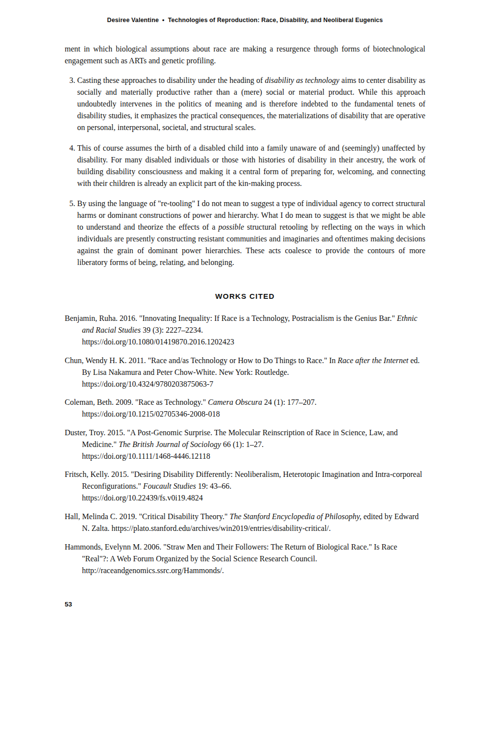Desiree Valentine • Technologies of Reproduction: Race, Disability, and Neoliberal Eugenics
ment in which biological assumptions about race are making a resurgence through forms of biotechnological engagement such as ARTs and genetic profiling.
Casting these approaches to disability under the heading of disability as technology aims to center disability as socially and materially productive rather than a (mere) social or material product. While this approach undoubtedly intervenes in the politics of meaning and is therefore indebted to the fundamental tenets of disability studies, it emphasizes the practical consequences, the materializations of disability that are operative on personal, interpersonal, societal, and structural scales.
This of course assumes the birth of a disabled child into a family unaware of and (seemingly) unaffected by disability. For many disabled individuals or those with histories of disability in their ancestry, the work of building disability consciousness and making it a central form of preparing for, welcoming, and connecting with their children is already an explicit part of the kin-making process.
By using the language of "re-tooling" I do not mean to suggest a type of individual agency to correct structural harms or dominant constructions of power and hierarchy. What I do mean to suggest is that we might be able to understand and theorize the effects of a possible structural retooling by reflecting on the ways in which individuals are presently constructing resistant communities and imaginaries and oftentimes making decisions against the grain of dominant power hierarchies. These acts coalesce to provide the contours of more liberatory forms of being, relating, and belonging.
WORKS CITED
Benjamin, Ruha. 2016. "Innovating Inequality: If Race is a Technology, Postracialism is the Genius Bar." Ethnic and Racial Studies 39 (3): 2227–2234.
https://doi.org/10.1080/01419870.2016.1202423
Chun, Wendy H. K. 2011. "Race and/as Technology or How to Do Things to Race." In Race after the Internet ed. By Lisa Nakamura and Peter Chow-White. New York: Routledge.
https://doi.org/10.4324/9780203875063-7
Coleman, Beth. 2009. "Race as Technology." Camera Obscura 24 (1): 177–207.
https://doi.org/10.1215/02705346-2008-018
Duster, Troy. 2015. "A Post-Genomic Surprise. The Molecular Reinscription of Race in Science, Law, and Medicine." The British Journal of Sociology 66 (1): 1–27.
https://doi.org/10.1111/1468-4446.12118
Fritsch, Kelly. 2015. "Desiring Disability Differently: Neoliberalism, Heterotopic Imagination and Intra-corporeal Reconfigurations." Foucault Studies 19: 43–66.
https://doi.org/10.22439/fs.v0i19.4824
Hall, Melinda C. 2019. "Critical Disability Theory." The Stanford Encyclopedia of Philosophy, edited by Edward N. Zalta. https://plato.stanford.edu/archives/win2019/entries/disability-critical/.
Hammonds, Evelynn M. 2006. "Straw Men and Their Followers: The Return of Biological Race." Is Race "Real"?: A Web Forum Organized by the Social Science Research Council. http://raceandgenomics.ssrc.org/Hammonds/.
53